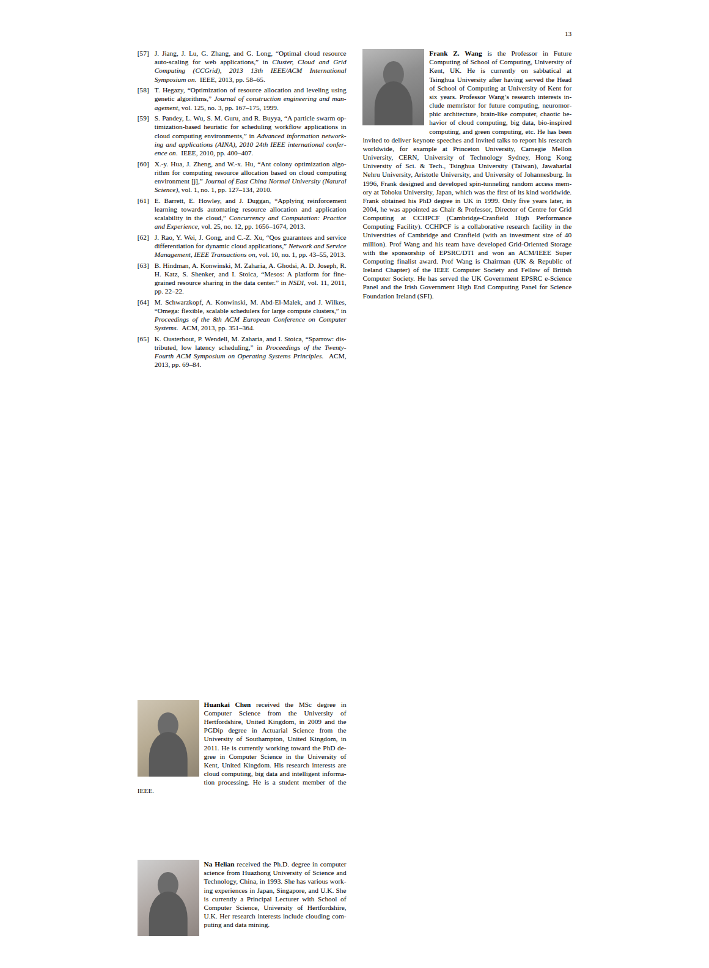13
[57] J. Jiang, J. Lu, G. Zhang, and G. Long, “Optimal cloud resource auto-scaling for web applications,” in Cluster, Cloud and Grid Computing (CCGrid), 2013 13th IEEE/ACM International Symposium on. IEEE, 2013, pp. 58–65.
[58] T. Hegazy, “Optimization of resource allocation and leveling using genetic algorithms,” Journal of construction engineering and management, vol. 125, no. 3, pp. 167–175, 1999.
[59] S. Pandey, L. Wu, S. M. Guru, and R. Buyya, “A particle swarm optimization-based heuristic for scheduling workflow applications in cloud computing environments,” in Advanced information networking and applications (AINA), 2010 24th IEEE international conference on. IEEE, 2010, pp. 400–407.
[60] X.-y. Hua, J. Zheng, and W.-x. Hu, “Ant colony optimization algorithm for computing resource allocation based on cloud computing environment [j],” Journal of East China Normal University (Natural Science), vol. 1, no. 1, pp. 127–134, 2010.
[61] E. Barrett, E. Howley, and J. Duggan, “Applying reinforcement learning towards automating resource allocation and application scalability in the cloud,” Concurrency and Computation: Practice and Experience, vol. 25, no. 12, pp. 1656–1674, 2013.
[62] J. Rao, Y. Wei, J. Gong, and C.-Z. Xu, “Qos guarantees and service differentiation for dynamic cloud applications,” Network and Service Management, IEEE Transactions on, vol. 10, no. 1, pp. 43–55, 2013.
[63] B. Hindman, A. Konwinski, M. Zaharia, A. Ghodsi, A. D. Joseph, R. H. Katz, S. Shenker, and I. Stoica, “Mesos: A platform for fine-grained resource sharing in the data center.” in NSDI, vol. 11, 2011, pp. 22–22.
[64] M. Schwarzkopf, A. Konwinski, M. Abd-El-Malek, and J. Wilkes, “Omega: flexible, scalable schedulers for large compute clusters,” in Proceedings of the 8th ACM European Conference on Computer Systems. ACM, 2013, pp. 351–364.
[65] K. Ousterhout, P. Wendell, M. Zaharia, and I. Stoica, “Sparrow: distributed, low latency scheduling,” in Proceedings of the Twenty-Fourth ACM Symposium on Operating Systems Principles. ACM, 2013, pp. 69–84.
Huankai Chen received the MSc degree in Computer Science from the University of Hertfordshire, United Kingdom, in 2009 and the PGDip degree in Actuarial Science from the University of Southampton, United Kingdom, in 2011. He is currently working toward the PhD degree in Computer Science in the University of Kent, United Kingdom. His research interests are cloud computing, big data and intelligent information processing. He is a student member of the IEEE.
Na Helian received the Ph.D. degree in computer science from Huazhong University of Science and Technology, China, in 1993. She has various working experiences in Japan, Singapore, and U.K. She is currently a Principal Lecturer with School of Computer Science, University of Hertfordshire, U.K. Her research interests include clouding computing and data mining.
Frank Z. Wang is the Professor in Future Computing of School of Computing, University of Kent, UK. He is currently on sabbatical at Tsinghua University after having served the Head of School of Computing at University of Kent for six years. Professor Wang’s research interests include memristor for future computing, neuromorphic architecture, brain-like computer, chaotic behavior of cloud computing, big data, bio-inspired computing, and green computing, etc. He has been invited to deliver keynote speeches and invited talks to report his research worldwide, for example at Princeton University, Carnegie Mellon University, CERN, University of Technology Sydney, Hong Kong University of Sci. & Tech., Tsinghua University (Taiwan), Jawaharlal Nehru University, Aristotle University, and University of Johannesburg. In 1996, Frank designed and developed spin-tunneling random access memory at Tohoku University, Japan, which was the first of its kind worldwide. Frank obtained his PhD degree in UK in 1999. Only five years later, in 2004, he was appointed as Chair & Professor, Director of Centre for Grid Computing at CCHPCF (Cambridge-Cranfield High Performance Computing Facility). CCHPCF is a collaborative research facility in the Universities of Cambridge and Cranfield (with an investment size of 40 million). Prof Wang and his team have developed Grid-Oriented Storage with the sponsorship of EPSRC/DTI and won an ACM/IEEE Super Computing finalist award. Prof Wang is Chairman (UK & Republic of Ireland Chapter) of the IEEE Computer Society and Fellow of British Computer Society. He has served the UK Government EPSRC e-Science Panel and the Irish Government High End Computing Panel for Science Foundation Ireland (SFI).